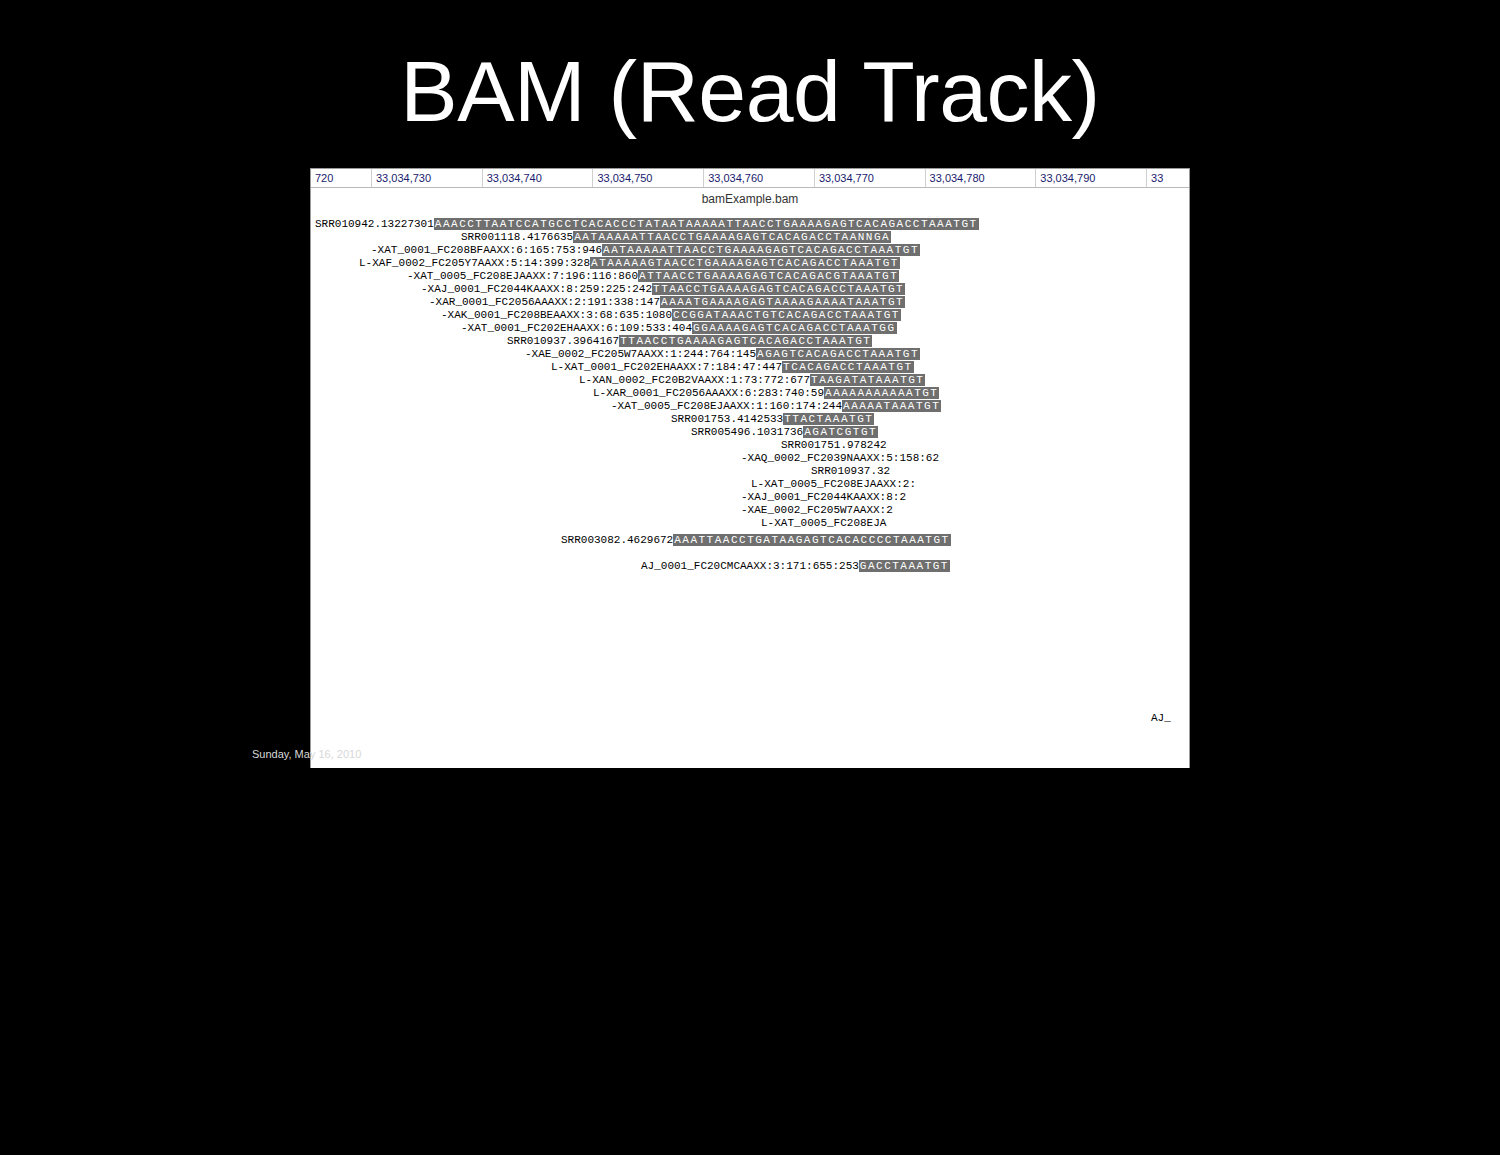BAM (Read Track)
720 33,034,730 33,034,740 33,034,750 33,034,760 33,034,770 33,034,780 33,034,790 33
bamExample.bam
SRR010942.13227301 AAACCTTAATCCATGCCTCACACCCTATAATAAAAATTAACCTGAAAAGAGTCACAGACCTAAATGT
SRR001118.4176635 AATAAAAATTAACCTGAAAAGAGTCACAGACCTAANNGA
-XAT_0001_FC208BFAAXX:6:165:753:946 AATAAAAATTAACCTGAAAAGAGTCACAGACCTAAATGT
L-XAF_0002_FC205Y7AAXX:5:14:399:328 ATAAAAAGTAACCTGAAAAGAGTCACAGACCTAAATGT
-XAT_0005_FC208EJAAXX:7:196:116:860 ATTAACCTGAAAAGAGTCACAGACGTAAATGT
-XAJ_0001_FC2044KAAXX:8:259:225:242 TTAACCTGAAAAGAGTCACAGACCTAAATGT
-XAR_0001_FC2056AAAXX:2:191:338:147 AAAATGAAAAGAGTAAAAGAAAATAAATGT
-XAK_0001_FC208BEAAXX:3:68:635:1080 CCGGATAAACTGTCACAGACCTAAATGT
-XAT_0001_FC202EHAAXX:6:109:533:404 GGAAAAGAGTCACAGACCTAAATGG
SRR010937.3964167 TTAACCTGAAAAGAGTCACAGACCTAAATGT
-XAE_0002_FC205W7AAXX:1:244:764:145 AGAGTCACAGACCTAAATGT
L-XAT_0001_FC202EHAAXX:7:184:47:447 TCACAGACCTAAATGT
L-XAN_0002_FC20B2VAAXX:1:73:772:677 TAAGATATAAATGT
L-XAR_0001_FC2056AAAXX:6:283:740:59 AAAAAAAAAAATGT
-XAT_0005_FC208EJAAXX:1:160:174:244 AAAAATAAATGT
SRR001753.4142533 TTACTAAATGT
SRR005496.1031736 AGATCGTGT
SRR001751.978242
-XAQ_0002_FC2039NAAXX:5:158:62
SRR010937.32
L-XAT_0005_FC208EJAAXX:2:
-XAJ_0001_FC2044KAAXX:8:2
-XAE_0002_FC205W7AAXX:2
L-XAT_0005_FC208EJA
SRR003082.4629672 AAATTAACCTGATAAGAGTCACACCCCTAAATGT
AJ_0001_FC20CMCAAXX:3:171:655:253 GACCTAAATGT
AJ_
Detailed view of a BAM file
Sunday, May 16, 2010